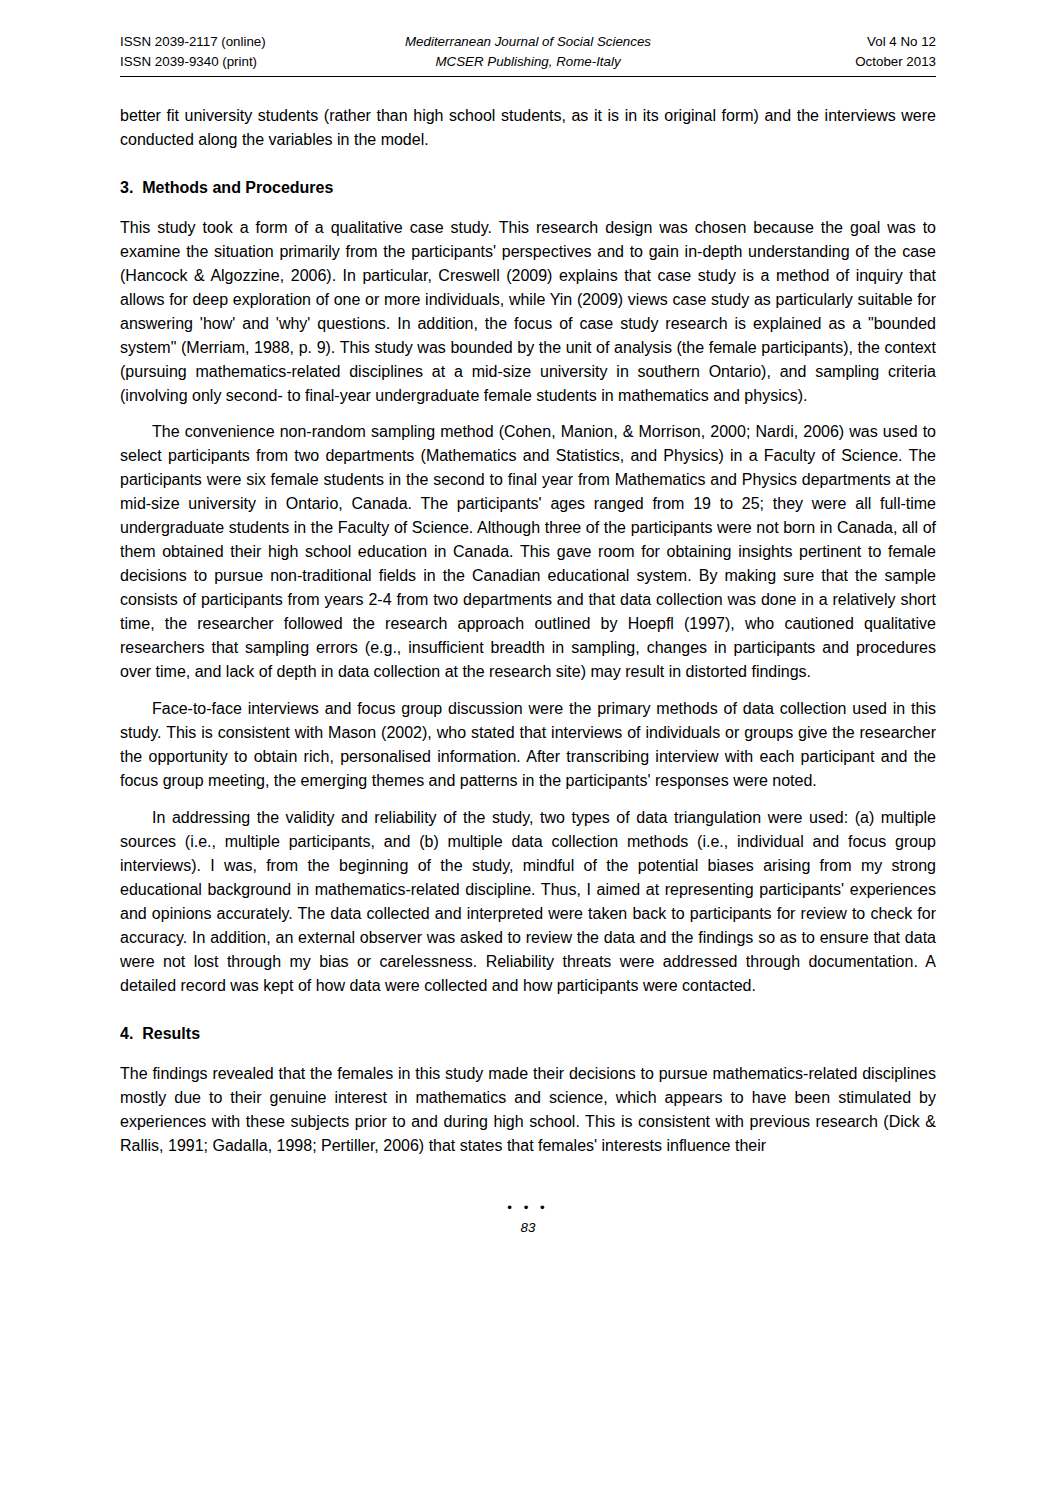| ISSN 2039-2117 (online) | Mediterranean Journal of Social Sciences | Vol 4 No 12 |
| ISSN 2039-9340 (print) | MCSER Publishing, Rome-Italy | October 2013 |
better fit university students (rather than high school students, as it is in its original form) and the interviews were conducted along the variables in the model.
3. Methods and Procedures
This study took a form of a qualitative case study. This research design was chosen because the goal was to examine the situation primarily from the participants' perspectives and to gain in-depth understanding of the case (Hancock & Algozzine, 2006). In particular, Creswell (2009) explains that case study is a method of inquiry that allows for deep exploration of one or more individuals, while Yin (2009) views case study as particularly suitable for answering 'how' and 'why' questions. In addition, the focus of case study research is explained as a "bounded system" (Merriam, 1988, p. 9). This study was bounded by the unit of analysis (the female participants), the context (pursuing mathematics-related disciplines at a mid-size university in southern Ontario), and sampling criteria (involving only second- to final-year undergraduate female students in mathematics and physics).
The convenience non-random sampling method (Cohen, Manion, & Morrison, 2000; Nardi, 2006) was used to select participants from two departments (Mathematics and Statistics, and Physics) in a Faculty of Science. The participants were six female students in the second to final year from Mathematics and Physics departments at the mid-size university in Ontario, Canada. The participants' ages ranged from 19 to 25; they were all full-time undergraduate students in the Faculty of Science. Although three of the participants were not born in Canada, all of them obtained their high school education in Canada. This gave room for obtaining insights pertinent to female decisions to pursue non-traditional fields in the Canadian educational system. By making sure that the sample consists of participants from years 2-4 from two departments and that data collection was done in a relatively short time, the researcher followed the research approach outlined by Hoepfl (1997), who cautioned qualitative researchers that sampling errors (e.g., insufficient breadth in sampling, changes in participants and procedures over time, and lack of depth in data collection at the research site) may result in distorted findings.
Face-to-face interviews and focus group discussion were the primary methods of data collection used in this study. This is consistent with Mason (2002), who stated that interviews of individuals or groups give the researcher the opportunity to obtain rich, personalised information. After transcribing interview with each participant and the focus group meeting, the emerging themes and patterns in the participants' responses were noted.
In addressing the validity and reliability of the study, two types of data triangulation were used: (a) multiple sources (i.e., multiple participants, and (b) multiple data collection methods (i.e., individual and focus group interviews). I was, from the beginning of the study, mindful of the potential biases arising from my strong educational background in mathematics-related discipline. Thus, I aimed at representing participants' experiences and opinions accurately. The data collected and interpreted were taken back to participants for review to check for accuracy. In addition, an external observer was asked to review the data and the findings so as to ensure that data were not lost through my bias or carelessness. Reliability threats were addressed through documentation. A detailed record was kept of how data were collected and how participants were contacted.
4. Results
The findings revealed that the females in this study made their decisions to pursue mathematics-related disciplines mostly due to their genuine interest in mathematics and science, which appears to have been stimulated by experiences with these subjects prior to and during high school. This is consistent with previous research (Dick & Rallis, 1991; Gadalla, 1998; Pertiller, 2006) that states that females' interests influence their
• • •
83